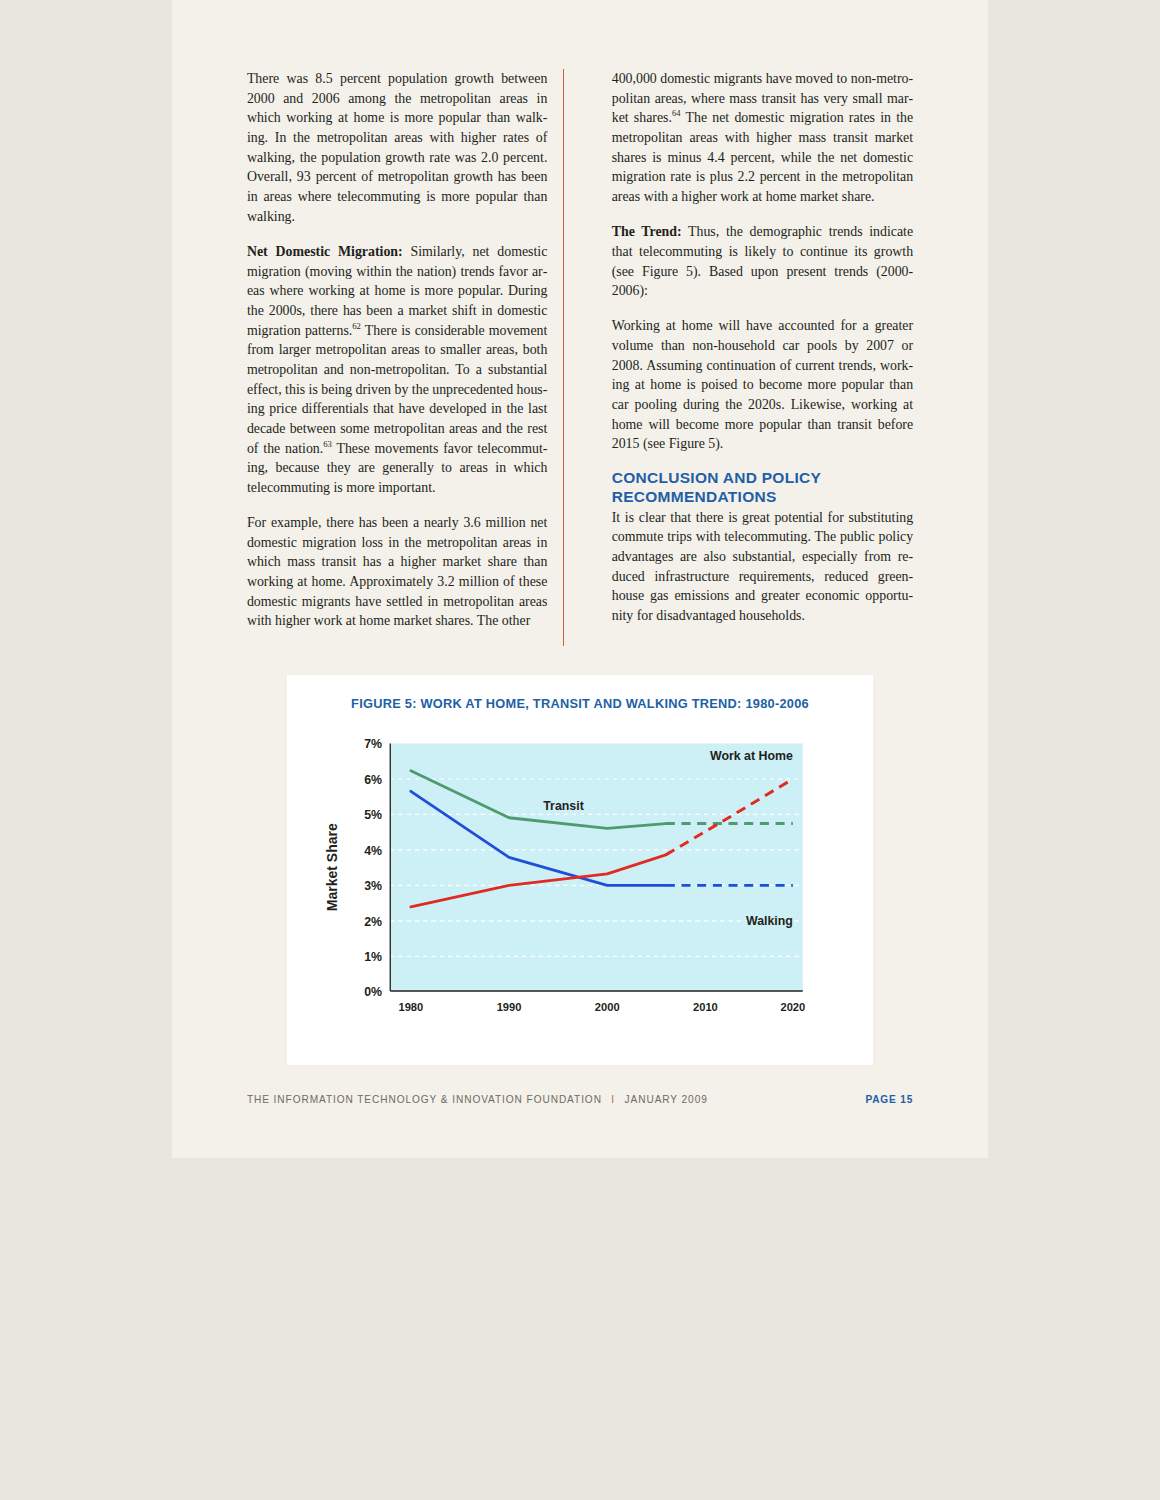There was 8.5 percent population growth between 2000 and 2006 among the metropolitan areas in which working at home is more popular than walking. In the metropolitan areas with higher rates of walking, the population growth rate was 2.0 percent. Overall, 93 percent of metropolitan growth has been in areas where telecommuting is more popular than walking.
Net Domestic Migration: Similarly, net domestic migration (moving within the nation) trends favor areas where working at home is more popular. During the 2000s, there has been a market shift in domestic migration patterns.62 There is considerable movement from larger metropolitan areas to smaller areas, both metropolitan and non-metropolitan. To a substantial effect, this is being driven by the unprecedented housing price differentials that have developed in the last decade between some metropolitan areas and the rest of the nation.63 These movements favor telecommuting, because they are generally to areas in which telecommuting is more important.
For example, there has been a nearly 3.6 million net domestic migration loss in the metropolitan areas in which mass transit has a higher market share than working at home. Approximately 3.2 million of these domestic migrants have settled in metropolitan areas with higher work at home market shares. The other
400,000 domestic migrants have moved to non-metropolitan areas, where mass transit has very small market shares.64 The net domestic migration rates in the metropolitan areas with higher mass transit market shares is minus 4.4 percent, while the net domestic migration rate is plus 2.2 percent in the metropolitan areas with a higher work at home market share.
The Trend: Thus, the demographic trends indicate that telecommuting is likely to continue its growth (see Figure 5). Based upon present trends (2000-2006):
Working at home will have accounted for a greater volume than non-household car pools by 2007 or 2008. Assuming continuation of current trends, working at home is poised to become more popular than car pooling during the 2020s. Likewise, working at home will become more popular than transit before 2015 (see Figure 5).
Conclusion and Policy
Recommendations
It is clear that there is great potential for substituting commute trips with telecommuting. The public policy advantages are also substantial, especially from reduced infrastructure requirements, reduced greenhouse gas emissions and greater economic opportunity for disadvantaged households.
Figure 5: Work at Home, Transit and Walking Trend: 1980-2006
Market Share 7% 6% 5% 4% 3% 2% 1% 0% 1980 1990 2000 2010 2020 Work at Home Transit Walking
The Information Technology & Innovation Foundation I January 2009
Page 15